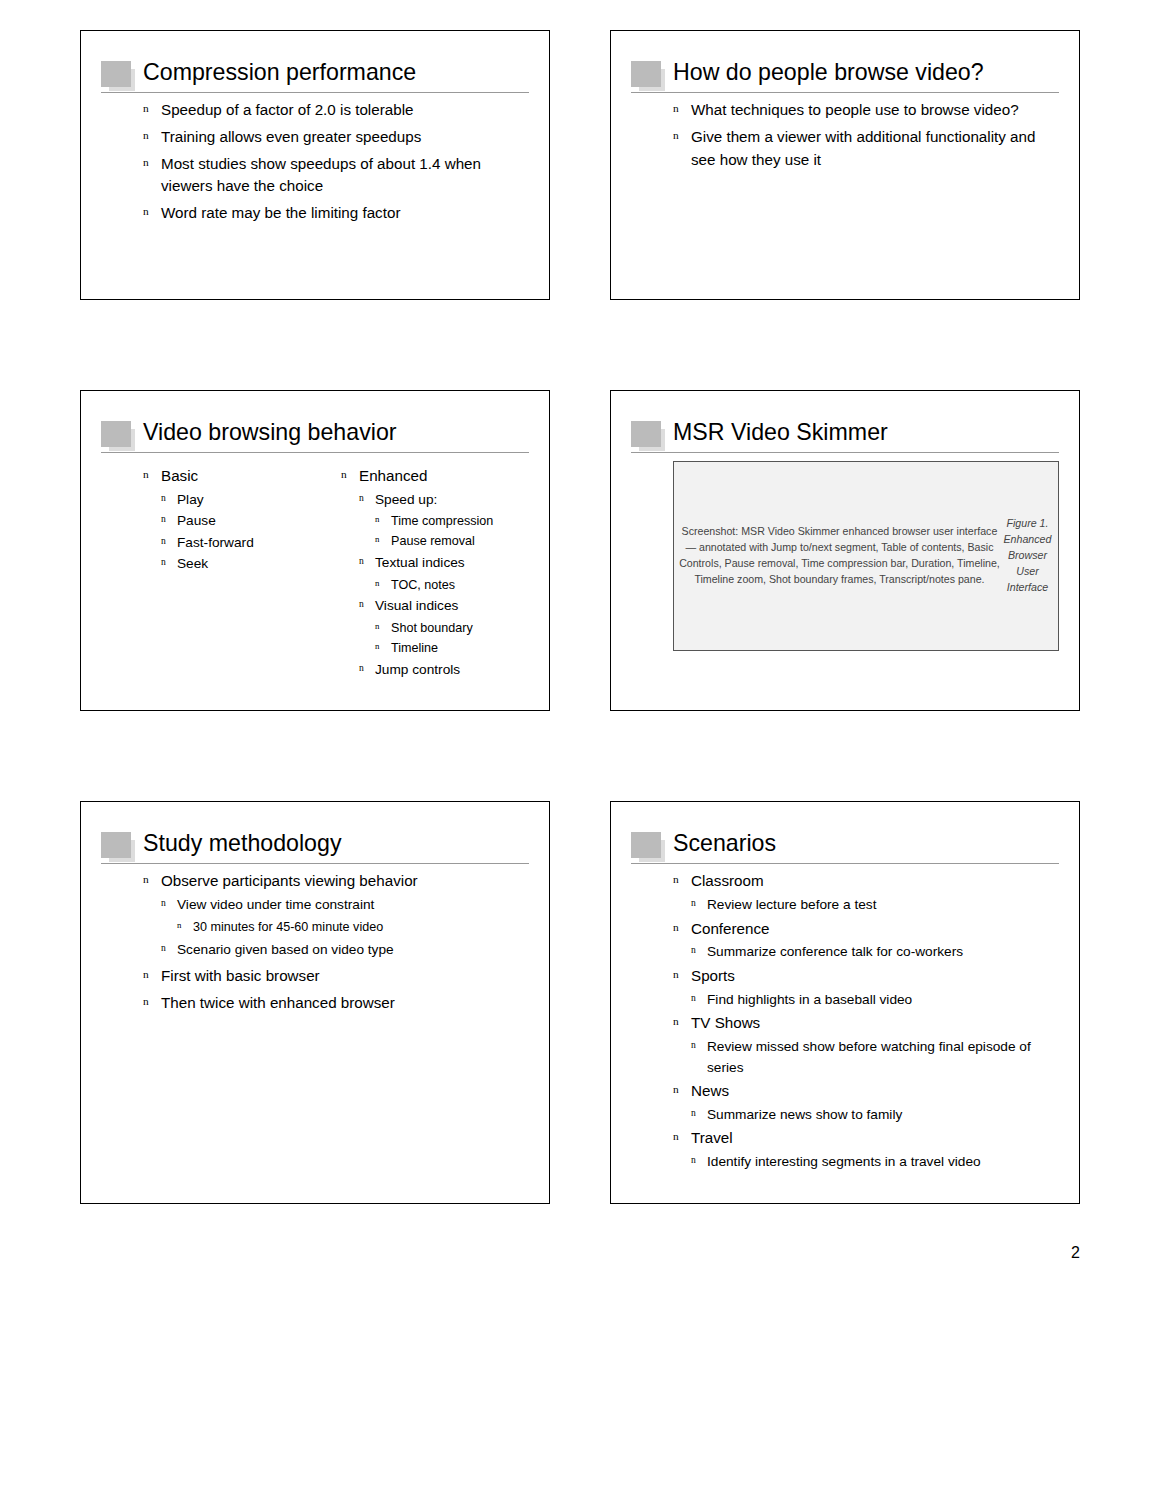Compression performance
Speedup of a factor of 2.0 is tolerable
Training allows even greater speedups
Most studies show speedups of about 1.4 when viewers have the choice
Word rate may be the limiting factor
How do people browse video?
What techniques to people use to browse video?
Give them a viewer with additional functionality and see how they use it
Video browsing behavior
Basic
Play
Pause
Fast-forward
Seek
Enhanced
Speed up:
Time compression
Pause removal
Textual indices
TOC, notes
Visual indices
Shot boundary
Timeline
Jump controls
MSR Video Skimmer
Screenshot: MSR Video Skimmer enhanced browser user interface — annotated with Jump to/next segment, Table of contents, Basic Controls, Pause removal, Time compression bar, Duration, Timeline, Timeline zoom, Shot boundary frames, Transcript/notes pane.
Figure 1. Enhanced Browser User Interface
Study methodology
Observe participants viewing behavior
View video under time constraint
30 minutes for 45-60 minute video
Scenario given based on video type
First with basic browser
Then twice with enhanced browser
Scenarios
Classroom
Review lecture before a test
Conference
Summarize conference talk for co-workers
Sports
Find highlights in a baseball video
TV Shows
Review missed show before watching final episode of series
News
Summarize news show to family
Travel
Identify interesting segments in a travel video
2